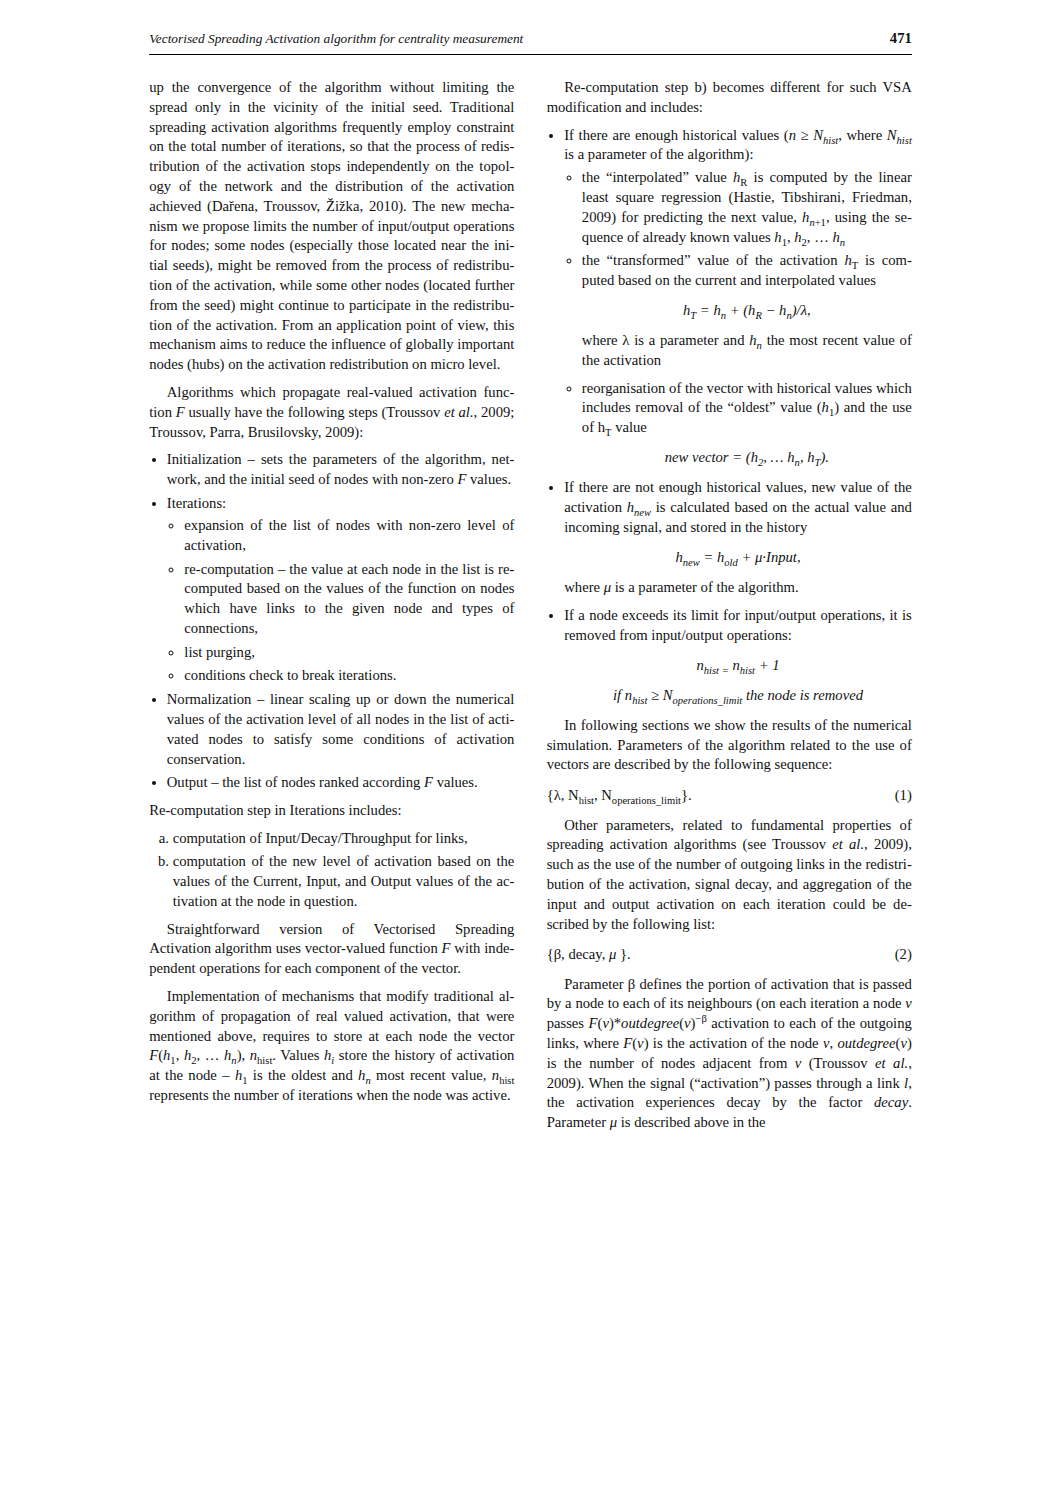Vectorised Spreading Activation algorithm for centrality measurement 471
up the convergence of the algorithm without limiting the spread only in the vicinity of the initial seed. Traditional spreading activation algorithms frequently employ constraint on the total number of iterations, so that the process of redistribution of the activation stops independently on the topology of the network and the distribution of the activation achieved (Dařena, Troussov, Žižka, 2010). The new mechanism we propose limits the number of input/output operations for nodes; some nodes (especially those located near the initial seeds), might be removed from the process of redistribution of the activation, while some other nodes (located further from the seed) might continue to participate in the redistribution of the activation. From an application point of view, this mechanism aims to reduce the influence of globally important nodes (hubs) on the activation redistribution on micro level.
Algorithms which propagate real-valued activation function F usually have the following steps (Troussov et al., 2009; Troussov, Parra, Brusilovsky, 2009):
Initialization – sets the parameters of the algorithm, network, and the initial seed of nodes with non-zero F values.
Iterations:
expansion of the list of nodes with non-zero level of activation,
re-computation – the value at each node in the list is recomputed based on the values of the function on nodes which have links to the given node and types of connections,
list purging,
conditions check to break iterations.
Normalization – linear scaling up or down the numerical values of the activation level of all nodes in the list of activated nodes to satisfy some conditions of activation conservation.
Output – the list of nodes ranked according F values.
Re-computation step in Iterations includes:
computation of Input/Decay/Throughput for links,
computation of the new level of activation based on the values of the Current, Input, and Output values of the activation at the node in question.
Straightforward version of Vectorised Spreading Activation algorithm uses vector-valued function F with independent operations for each component of the vector.
Implementation of mechanisms that modify traditional algorithm of propagation of real valued activation, that were mentioned above, requires to store at each node the vector F(h1, h2, … hn), nhist. Values hi store the history of activation at the node – h1 is the oldest and hn most recent value, nhist represents the number of iterations when the node was active.
Re-computation step b) becomes different for such VSA modification and includes:
If there are enough historical values (n ≥ Nhist, where Nhist is a parameter of the algorithm):
the “interpolated” value hR is computed by the linear least square regression (Hastie, Tibshirani, Friedman, 2009) for predicting the next value, hn+1, using the sequence of already known values h1, h2, … hn
the “transformed” value of the activation hT is computed based on the current and interpolated values
hT = hn + (hR − hn)/λ,
where λ is a parameter and hn the most recent value of the activation
reorganisation of the vector with historical values which includes removal of the “oldest” value (h1) and the use of hT value
new vector = (h2, … hn, hT).
If there are not enough historical values, new value of the activation hnew is calculated based on the actual value and incoming signal, and stored in the history
hnew = hold + μ·Input,
where μ is a parameter of the algorithm.
If a node exceeds its limit for input/output operations, it is removed from input/output operations:
nhist = nhist + 1
if nhist ≥ Noperations_limit the node is removed
In following sections we show the results of the numerical simulation. Parameters of the algorithm related to the use of vectors are described by the following sequence:
{λ, Nhist, Noperations_limit}. (1)
Other parameters, related to fundamental properties of spreading activation algorithms (see Troussov et al., 2009), such as the use of the number of outgoing links in the redistribution of the activation, signal decay, and aggregation of the input and output activation on each iteration could be described by the following list:
{β, decay, μ }. (2)
Parameter β defines the portion of activation that is passed by a node to each of its neighbours (on each iteration a node v passes F(v)*outdegree(v)−β activation to each of the outgoing links, where F(v) is the activation of the node v, outdegree(v) is the number of nodes adjacent from v (Troussov et al., 2009). When the signal (“activation”) passes through a link l, the activation experiences decay by the factor decay. Parameter μ is described above in the